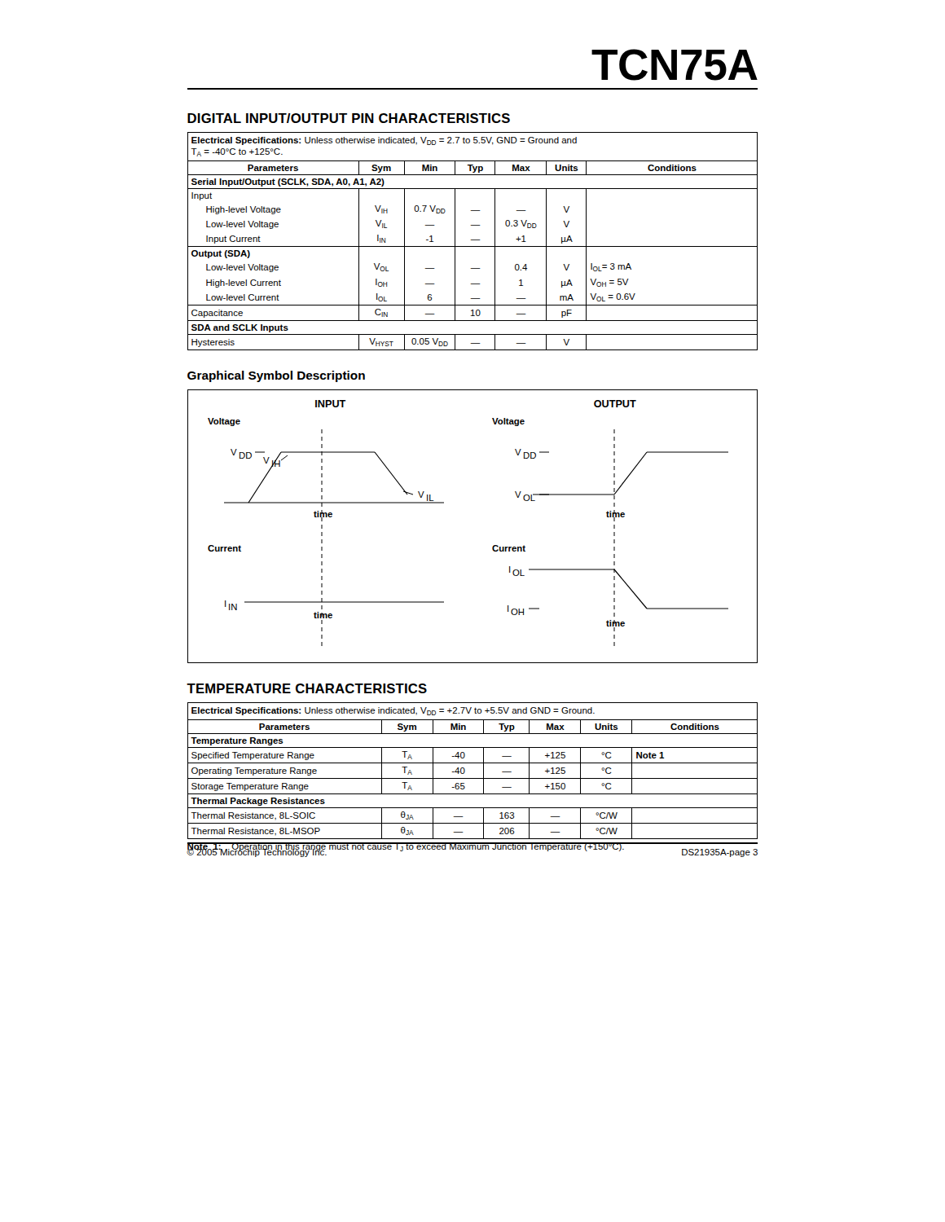TCN75A
DIGITAL INPUT/OUTPUT PIN CHARACTERISTICS
| Electrical Specifications: Unless otherwise indicated, V DD = 2.7 to 5.5V, GND = Ground and T A = -40°C to +125°C. |
| Parameters | Sym | Min | Typ | Max | Units | Conditions |
| Serial Input/Output (SCLK, SDA, A0, A1, A2) |
| Input | | | | | | |
| High-level Voltage | V IH | 0.7 V DD | — | — | V |
| Low-level Voltage | V IL | — | — | 0.3 V DD | V |
| Input Current | I IN | -1 | — | +1 | µA |
| Output (SDA) | | | | | | |
| Low-level Voltage | V OL | — | — | 0.4 | V | I OL = 3 mA |
| High-level Current | I OH | — | — | 1 | µA | V OH = 5V |
| Low-level Current | I OL | 6 | — | — | mA | V OL = 0.6V |
| Capacitance | C IN | — | 10 | — | pF | |
| SDA and SCLK Inputs |
| Hysteresis | V HYST | 0.05 V DD | — | — | V | |
Graphical Symbol Description
INPUT
Voltage V DD V IH V IL time Current I IN time
OUTPUT
Voltage V DD V OL time Current I OL I OH time
TEMPERATURE CHARACTERISTICS
| Electrical Specifications: Unless otherwise indicated, V DD = +2.7V to +5.5V and GND = Ground. |
| Parameters | Sym | Min | Typ | Max | Units | Conditions |
| Temperature Ranges |
| Specified Temperature Range | T A | -40 | — | +125 | °C | Note 1 |
| Operating Temperature Range | T A | -40 | — | +125 | °C | |
| Storage Temperature Range | T A | -65 | — | +150 | °C | |
| Thermal Package Resistances |
| Thermal Resistance, 8L-SOIC | θ JA | — | 163 | — | °C/W | |
| Thermal Resistance, 8L-MSOP | θ JA | — | 206 | — | °C/W | |
Note 1: Operation in this range must not cause TJ to exceed Maximum Junction Temperature (+150°C).
© 2005 Microchip Technology Inc.
DS21935A-page 3